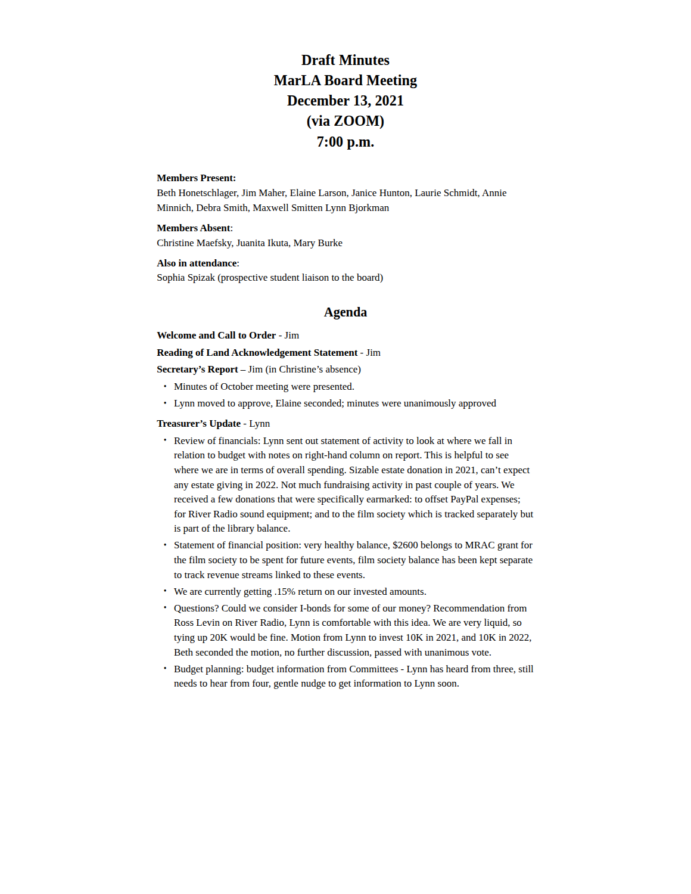Draft Minutes MarLA Board Meeting December 13, 2021 (via ZOOM) 7:00 p.m.
Members Present:
Beth Honetschlager, Jim Maher, Elaine Larson, Janice Hunton, Laurie Schmidt, Annie Minnich, Debra Smith, Maxwell Smitten Lynn Bjorkman
Members Absent:
Christine Maefsky, Juanita Ikuta, Mary Burke
Also in attendance:
Sophia Spizak (prospective student liaison to the board)
Agenda
Welcome and Call to Order - Jim
Reading of Land Acknowledgement Statement - Jim
Secretary’s Report – Jim (in Christine’s absence)
Minutes of October meeting were presented.
Lynn moved to approve, Elaine seconded; minutes were unanimously approved
Treasurer’s Update - Lynn
Review of financials: Lynn sent out statement of activity to look at where we fall in relation to budget with notes on right-hand column on report. This is helpful to see where we are in terms of overall spending. Sizable estate donation in 2021, can’t expect any estate giving in 2022. Not much fundraising activity in past couple of years. We received a few donations that were specifically earmarked: to offset PayPal expenses; for River Radio sound equipment; and to the film society which is tracked separately but is part of the library balance.
Statement of financial position: very healthy balance, $2600 belongs to MRAC grant for the film society to be spent for future events, film society balance has been kept separate to track revenue streams linked to these events.
We are currently getting .15% return on our invested amounts.
Questions? Could we consider I-bonds for some of our money? Recommendation from Ross Levin on River Radio, Lynn is comfortable with this idea. We are very liquid, so tying up 20K would be fine. Motion from Lynn to invest 10K in 2021, and 10K in 2022, Beth seconded the motion, no further discussion, passed with unanimous vote.
Budget planning: budget information from Committees - Lynn has heard from three, still needs to hear from four, gentle nudge to get information to Lynn soon.